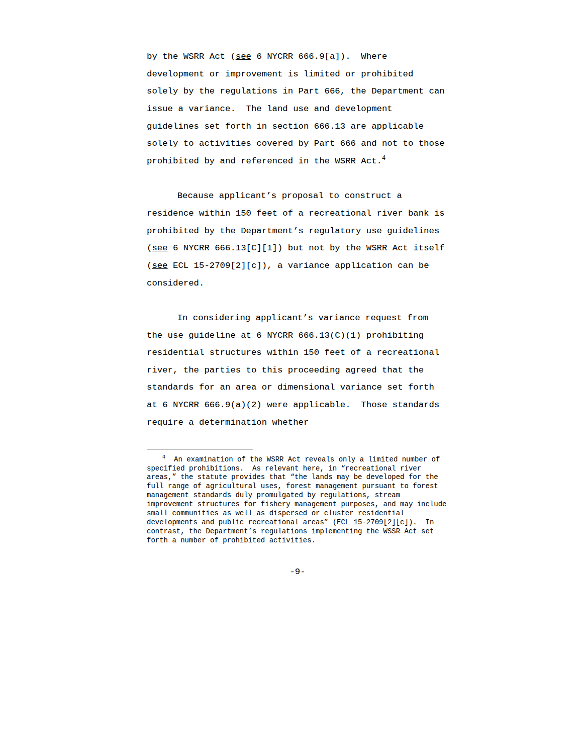by the WSRR Act (see 6 NYCRR 666.9[a]). Where development or improvement is limited or prohibited solely by the regulations in Part 666, the Department can issue a variance. The land use and development guidelines set forth in section 666.13 are applicable solely to activities covered by Part 666 and not to those prohibited by and referenced in the WSRR Act.4
Because applicant’s proposal to construct a residence within 150 feet of a recreational river bank is prohibited by the Department’s regulatory use guidelines (see 6 NYCRR 666.13[C][1]) but not by the WSRR Act itself (see ECL 15-2709[2][c]), a variance application can be considered.
In considering applicant’s variance request from the use guideline at 6 NYCRR 666.13(C)(1) prohibiting residential structures within 150 feet of a recreational river, the parties to this proceeding agreed that the standards for an area or dimensional variance set forth at 6 NYCRR 666.9(a)(2) were applicable. Those standards require a determination whether
4 An examination of the WSRR Act reveals only a limited number of specified prohibitions. As relevant here, in “recreational river areas,” the statute provides that “the lands may be developed for the full range of agricultural uses, forest management pursuant to forest management standards duly promulgated by regulations, stream improvement structures for fishery management purposes, and may include small communities as well as dispersed or cluster residential developments and public recreational areas” (ECL 15-2709[2][c]). In contrast, the Department’s regulations implementing the WSSR Act set forth a number of prohibited activities.
-9-